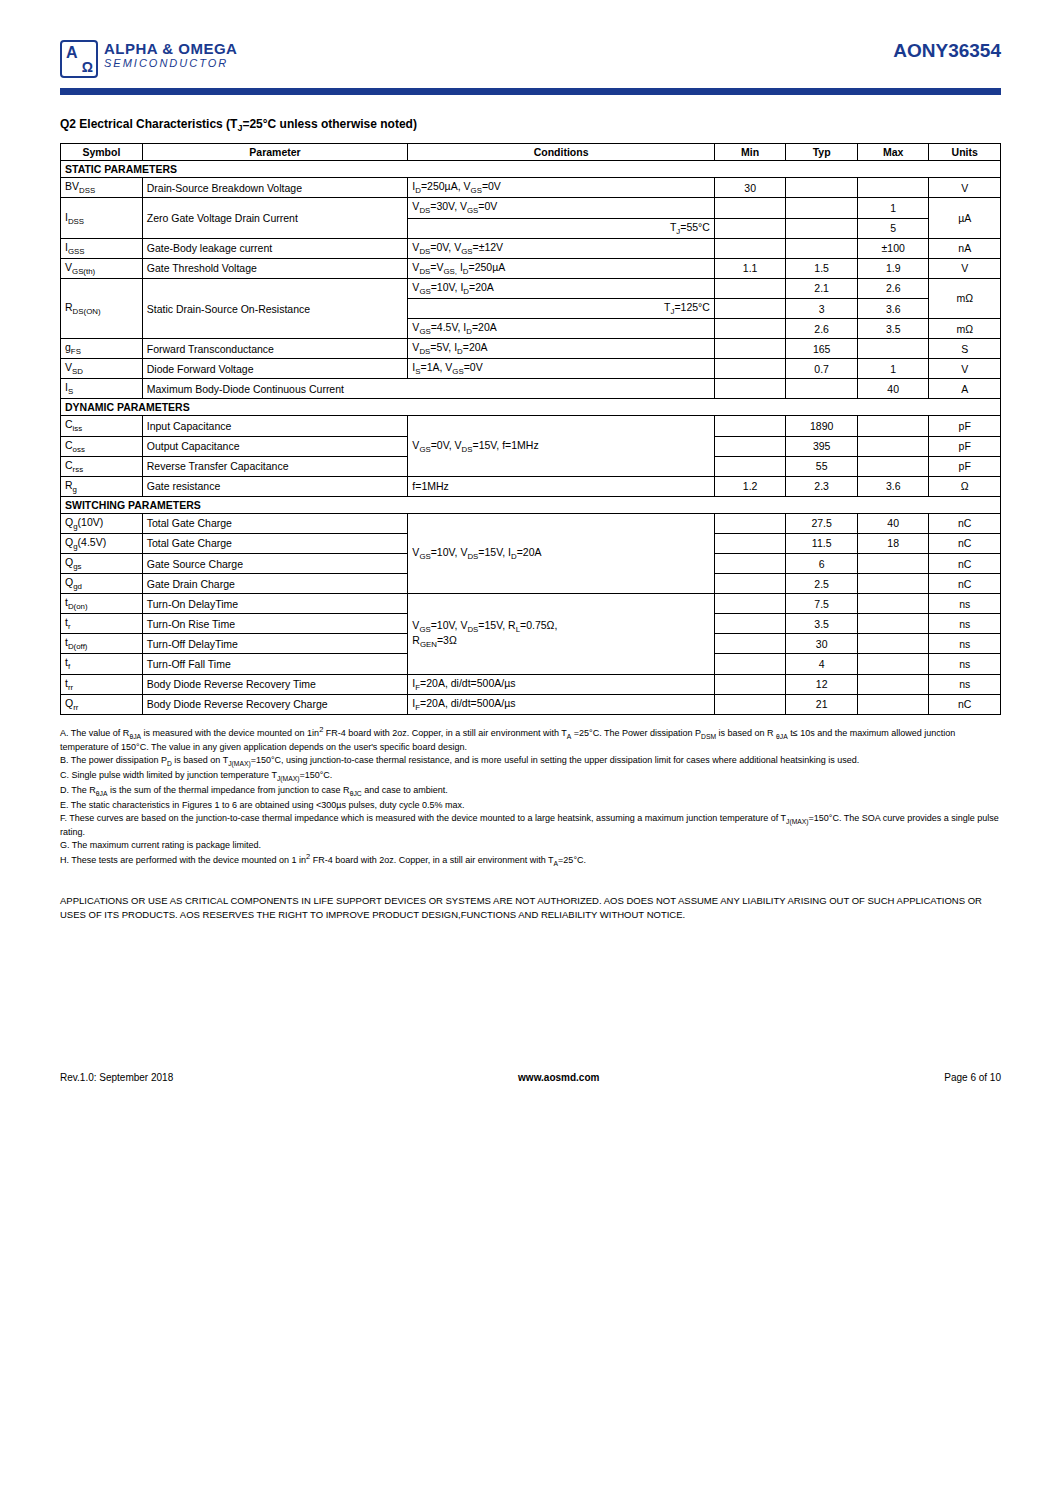ALPHA & OMEGA
SEMICONDUCTOR
AONY36354
Q2 Electrical Characteristics (TJ=25°C unless otherwise noted)
| Symbol | Parameter | Conditions | Min | Typ | Max | Units |
| --- | --- | --- | --- | --- | --- | --- |
| STATIC PARAMETERS |
| BV DSS | Drain-Source Breakdown Voltage | I D =250µA, V GS =0V | 30 | | | V |
| I DSS | Zero Gate Voltage Drain Current | V DS =30V, V GS =0V | | | 1 | µA |
| T J =55°C | | | 5 |
| I GSS | Gate-Body leakage current | V DS =0V, V GS =±12V | | | ±100 | nA |
| V GS(th) | Gate Threshold Voltage | V DS =V GS, I D =250µA | 1.1 | 1.5 | 1.9 | V |
| R DS(ON) | Static Drain-Source On-Resistance | V GS =10V, I D =20A | | 2.1 | 2.6 | mΩ |
| T J =125°C | | 3 | 3.6 |
| V GS =4.5V, I D =20A | | 2.6 | 3.5 | mΩ |
| g FS | Forward Transconductance | V DS =5V, I D =20A | | 165 | | S |
| V SD | Diode Forward Voltage | I S =1A, V GS =0V | | 0.7 | 1 | V |
| I S | Maximum Body-Diode Continuous Current | | | 40 | A |
| DYNAMIC PARAMETERS |
| C iss | Input Capacitance | V GS =0V, V DS =15V, f=1MHz | | 1890 | | pF |
| C oss | Output Capacitance | | 395 | | pF |
| C rss | Reverse Transfer Capacitance | | 55 | | pF |
| R g | Gate resistance | f=1MHz | 1.2 | 2.3 | 3.6 | Ω |
| SWITCHING PARAMETERS |
| Q g (10V) | Total Gate Charge | V GS =10V, V DS =15V, I D =20A | | 27.5 | 40 | nC |
| Q g (4.5V) | Total Gate Charge | | 11.5 | 18 | nC |
| Q gs | Gate Source Charge | | 6 | | nC |
| Q gd | Gate Drain Charge | | 2.5 | | nC |
| t D(on) | Turn-On DelayTime | V GS =10V, V DS =15V, R L =0.75Ω, R GEN =3Ω | | 7.5 | | ns |
| t r | Turn-On Rise Time | | 3.5 | | ns |
| t D(off) | Turn-Off DelayTime | | 30 | | ns |
| t f | Turn-Off Fall Time | | 4 | | ns |
| t rr | Body Diode Reverse Recovery Time | I F =20A, di/dt=500A/µs | | 12 | | ns |
| Q rr | Body Diode Reverse Recovery Charge | I F =20A, di/dt=500A/µs | | 21 | | nC |
A. The value of RθJA is measured with the device mounted on 1in2 FR-4 board with 2oz. Copper, in a still air environment with TA =25°C. The Power dissipation PDSM is based on R θJA t≤ 10s and the maximum allowed junction temperature of 150°C. The value in any given application depends on the user's specific board design.
B. The power dissipation PD is based on TJ(MAX)=150°C, using junction-to-case thermal resistance, and is more useful in setting the upper dissipation limit for cases where additional heatsinking is used.
C. Single pulse width limited by junction temperature TJ(MAX)=150°C.
D. The RθJA is the sum of the thermal impedance from junction to case RθJC and case to ambient.
E. The static characteristics in Figures 1 to 6 are obtained using <300µs pulses, duty cycle 0.5% max.
F. These curves are based on the junction-to-case thermal impedance which is measured with the device mounted to a large heatsink, assuming a maximum junction temperature of TJ(MAX)=150°C. The SOA curve provides a single pulse rating.
G. The maximum current rating is package limited.
H. These tests are performed with the device mounted on 1 in2 FR-4 board with 2oz. Copper, in a still air environment with TA=25°C.
APPLICATIONS OR USE AS CRITICAL COMPONENTS IN LIFE SUPPORT DEVICES OR SYSTEMS ARE NOT AUTHORIZED. AOS DOES NOT ASSUME ANY LIABILITY ARISING OUT OF SUCH APPLICATIONS OR USES OF ITS PRODUCTS. AOS RESERVES THE RIGHT TO IMPROVE PRODUCT DESIGN,FUNCTIONS AND RELIABILITY WITHOUT NOTICE.
Rev.1.0: September 2018
www.aosmd.com
Page 6 of 10